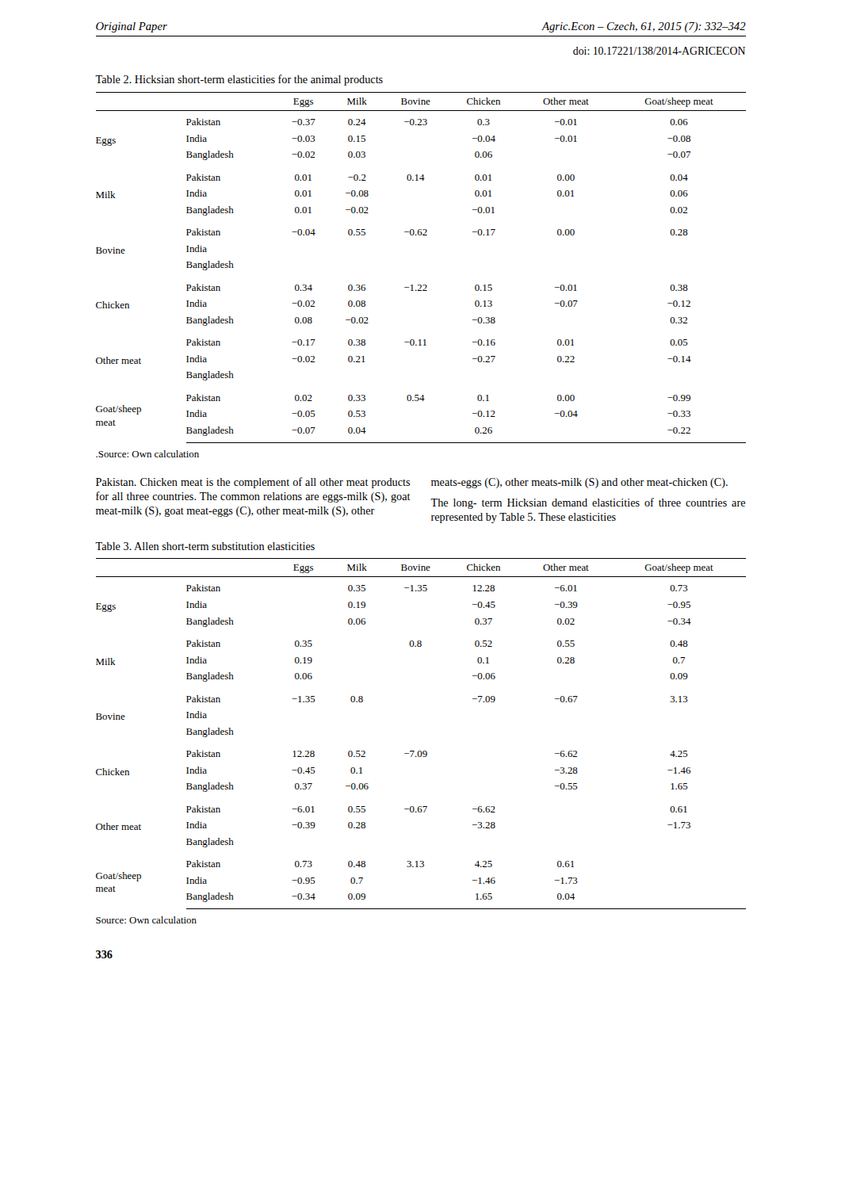Original Paper Agric.Econ – Czech, 61, 2015 (7): 332–342
doi: 10.17221/138/2014-AGRICECON
Table 2. Hicksian short-term elasticities for the animal products
| | | Eggs | Milk | Bovine | Chicken | Other meat | Goat/sheep meat |
| --- | --- | --- | --- | --- | --- | --- | --- |
| Eggs | Pakistan | −0.37 | 0.24 | −0.23 | 0.3 | −0.01 | 0.06 |
| India | −0.03 | 0.15 | | −0.04 | −0.01 | −0.08 |
| Bangladesh | −0.02 | 0.03 | | 0.06 | | −0.07 |
| Milk | Pakistan | 0.01 | −0.2 | 0.14 | 0.01 | 0.00 | 0.04 |
| India | 0.01 | −0.08 | | 0.01 | 0.01 | 0.06 |
| Bangladesh | 0.01 | −0.02 | | −0.01 | | 0.02 |
| Bovine | Pakistan | −0.04 | 0.55 | −0.62 | −0.17 | 0.00 | 0.28 |
| India | | | | | | |
| Bangladesh | | | | | | |
| Chicken | Pakistan | 0.34 | 0.36 | −1.22 | 0.15 | −0.01 | 0.38 |
| India | −0.02 | 0.08 | | 0.13 | −0.07 | −0.12 |
| Bangladesh | 0.08 | −0.02 | | −0.38 | | 0.32 |
| Other meat | Pakistan | −0.17 | 0.38 | −0.11 | −0.16 | 0.01 | 0.05 |
| India | −0.02 | 0.21 | | −0.27 | 0.22 | −0.14 |
| Bangladesh | | | | | | |
| Goat/sheep meat | Pakistan | 0.02 | 0.33 | 0.54 | 0.1 | 0.00 | −0.99 |
| India | −0.05 | 0.53 | | −0.12 | −0.04 | −0.33 |
| Bangladesh | −0.07 | 0.04 | | 0.26 | | −0.22 |
.Source: Own calculation
Pakistan. Chicken meat is the complement of all other meat products for all three countries. The common relations are eggs-milk (S), goat meat-milk (S), goat meat-eggs (C), other meat-milk (S), other
meats-eggs (C), other meats-milk (S) and other meat-chicken (C).
The long- term Hicksian demand elasticities of three countries are represented by Table 5. These elasticities
Table 3. Allen short-term substitution elasticities
| | | Eggs | Milk | Bovine | Chicken | Other meat | Goat/sheep meat |
| --- | --- | --- | --- | --- | --- | --- | --- |
| Eggs | Pakistan | | 0.35 | −1.35 | 12.28 | −6.01 | 0.73 |
| India | | 0.19 | | −0.45 | −0.39 | −0.95 |
| Bangladesh | | 0.06 | | 0.37 | 0.02 | −0.34 |
| Milk | Pakistan | 0.35 | | 0.8 | 0.52 | 0.55 | 0.48 |
| India | 0.19 | | | 0.1 | 0.28 | 0.7 |
| Bangladesh | 0.06 | | | −0.06 | | 0.09 |
| Bovine | Pakistan | −1.35 | 0.8 | | −7.09 | −0.67 | 3.13 |
| India | | | | | | |
| Bangladesh | | | | | | |
| Chicken | Pakistan | 12.28 | 0.52 | −7.09 | | −6.62 | 4.25 |
| India | −0.45 | 0.1 | | | −3.28 | −1.46 |
| Bangladesh | 0.37 | −0.06 | | | −0.55 | 1.65 |
| Other meat | Pakistan | −6.01 | 0.55 | −0.67 | −6.62 | | 0.61 |
| India | −0.39 | 0.28 | | −3.28 | | −1.73 |
| Bangladesh | | | | | | |
| Goat/sheep meat | Pakistan | 0.73 | 0.48 | 3.13 | 4.25 | 0.61 | |
| India | −0.95 | 0.7 | | −1.46 | −1.73 | |
| Bangladesh | −0.34 | 0.09 | | 1.65 | 0.04 | |
Source: Own calculation
336